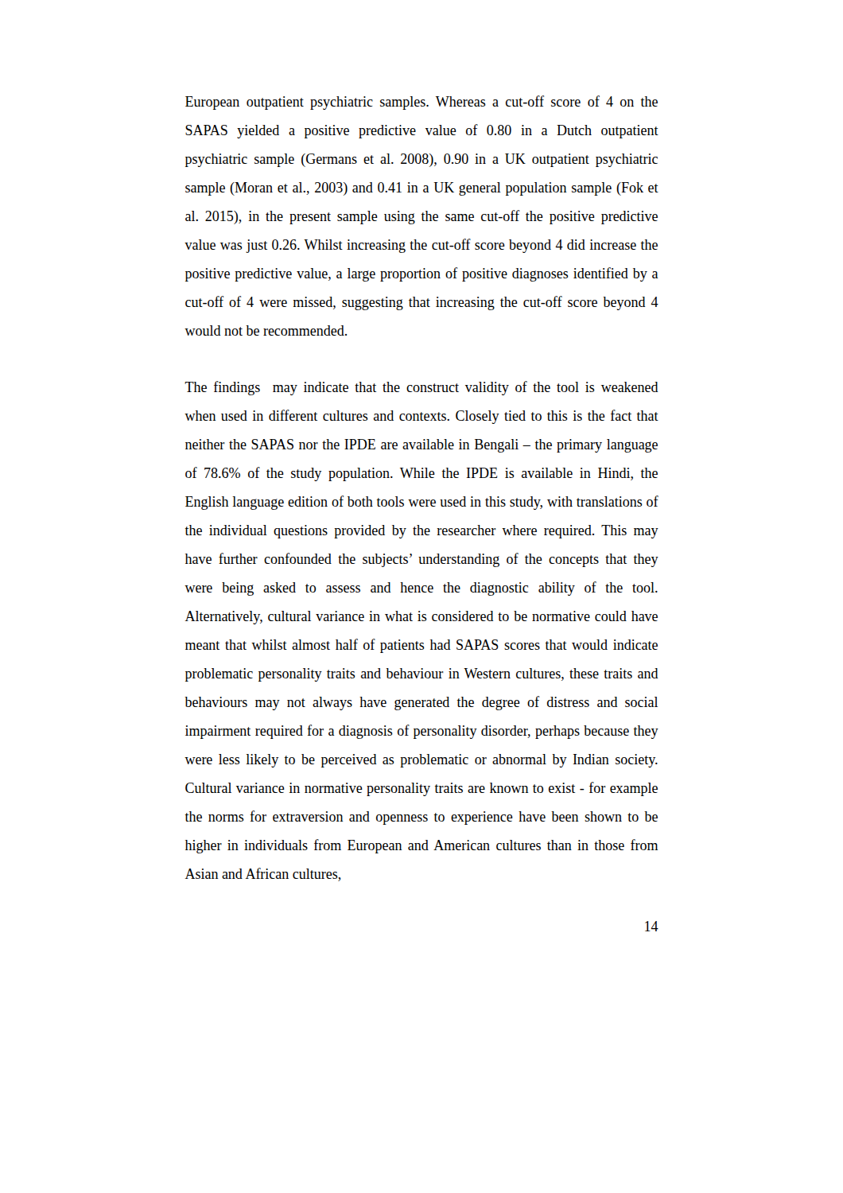European outpatient psychiatric samples. Whereas a cut-off score of 4 on the SAPAS yielded a positive predictive value of 0.80 in a Dutch outpatient psychiatric sample (Germans et al. 2008), 0.90 in a UK outpatient psychiatric sample (Moran et al., 2003) and 0.41 in a UK general population sample (Fok et al. 2015), in the present sample using the same cut-off the positive predictive value was just 0.26. Whilst increasing the cut-off score beyond 4 did increase the positive predictive value, a large proportion of positive diagnoses identified by a cut-off of 4 were missed, suggesting that increasing the cut-off score beyond 4 would not be recommended.
The findings may indicate that the construct validity of the tool is weakened when used in different cultures and contexts. Closely tied to this is the fact that neither the SAPAS nor the IPDE are available in Bengali – the primary language of 78.6% of the study population. While the IPDE is available in Hindi, the English language edition of both tools were used in this study, with translations of the individual questions provided by the researcher where required. This may have further confounded the subjects’ understanding of the concepts that they were being asked to assess and hence the diagnostic ability of the tool. Alternatively, cultural variance in what is considered to be normative could have meant that whilst almost half of patients had SAPAS scores that would indicate problematic personality traits and behaviour in Western cultures, these traits and behaviours may not always have generated the degree of distress and social impairment required for a diagnosis of personality disorder, perhaps because they were less likely to be perceived as problematic or abnormal by Indian society. Cultural variance in normative personality traits are known to exist - for example the norms for extraversion and openness to experience have been shown to be higher in individuals from European and American cultures than in those from Asian and African cultures,
14